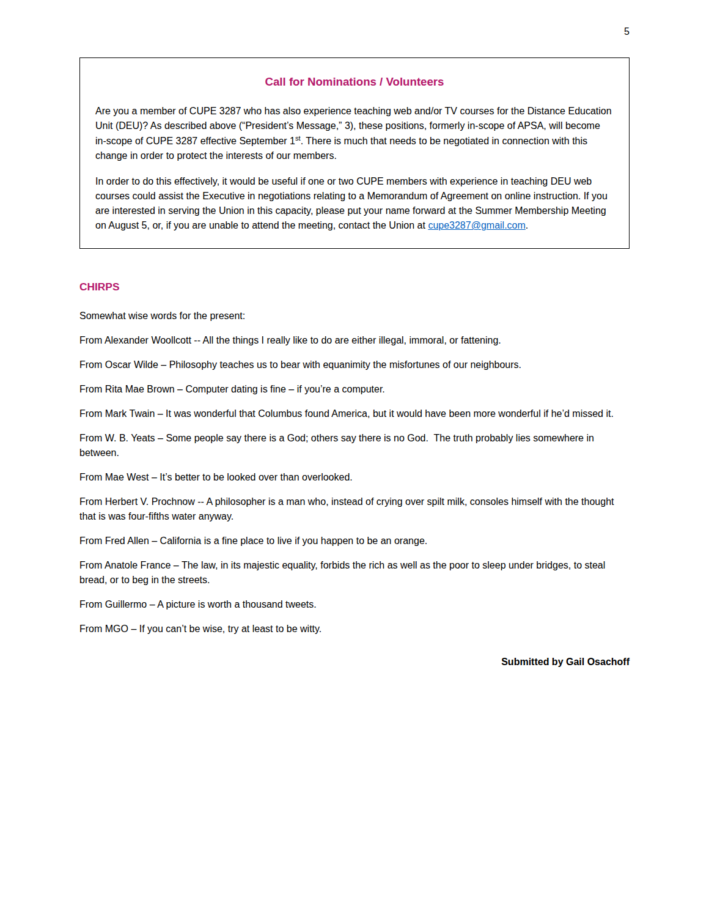5
Call for Nominations / Volunteers
Are you a member of CUPE 3287 who has also experience teaching web and/or TV courses for the Distance Education Unit (DEU)? As described above (“President’s Message,” 3), these positions, formerly in-scope of APSA, will become in-scope of CUPE 3287 effective September 1st. There is much that needs to be negotiated in connection with this change in order to protect the interests of our members.
In order to do this effectively, it would be useful if one or two CUPE members with experience in teaching DEU web courses could assist the Executive in negotiations relating to a Memorandum of Agreement on online instruction. If you are interested in serving the Union in this capacity, please put your name forward at the Summer Membership Meeting on August 5, or, if you are unable to attend the meeting, contact the Union at cupe3287@gmail.com.
CHIRPS
Somewhat wise words for the present:
From Alexander Woollcott -- All the things I really like to do are either illegal, immoral, or fattening.
From Oscar Wilde – Philosophy teaches us to bear with equanimity the misfortunes of our neighbours.
From Rita Mae Brown – Computer dating is fine – if you’re a computer.
From Mark Twain – It was wonderful that Columbus found America, but it would have been more wonderful if he’d missed it.
From W. B. Yeats – Some people say there is a God; others say there is no God. The truth probably lies somewhere in between.
From Mae West – It’s better to be looked over than overlooked.
From Herbert V. Prochnow -- A philosopher is a man who, instead of crying over spilt milk, consoles himself with the thought that is was four-fifths water anyway.
From Fred Allen – California is a fine place to live if you happen to be an orange.
From Anatole France – The law, in its majestic equality, forbids the rich as well as the poor to sleep under bridges, to steal bread, or to beg in the streets.
From Guillermo – A picture is worth a thousand tweets.
From MGO – If you can’t be wise, try at least to be witty.
Submitted by Gail Osachoff